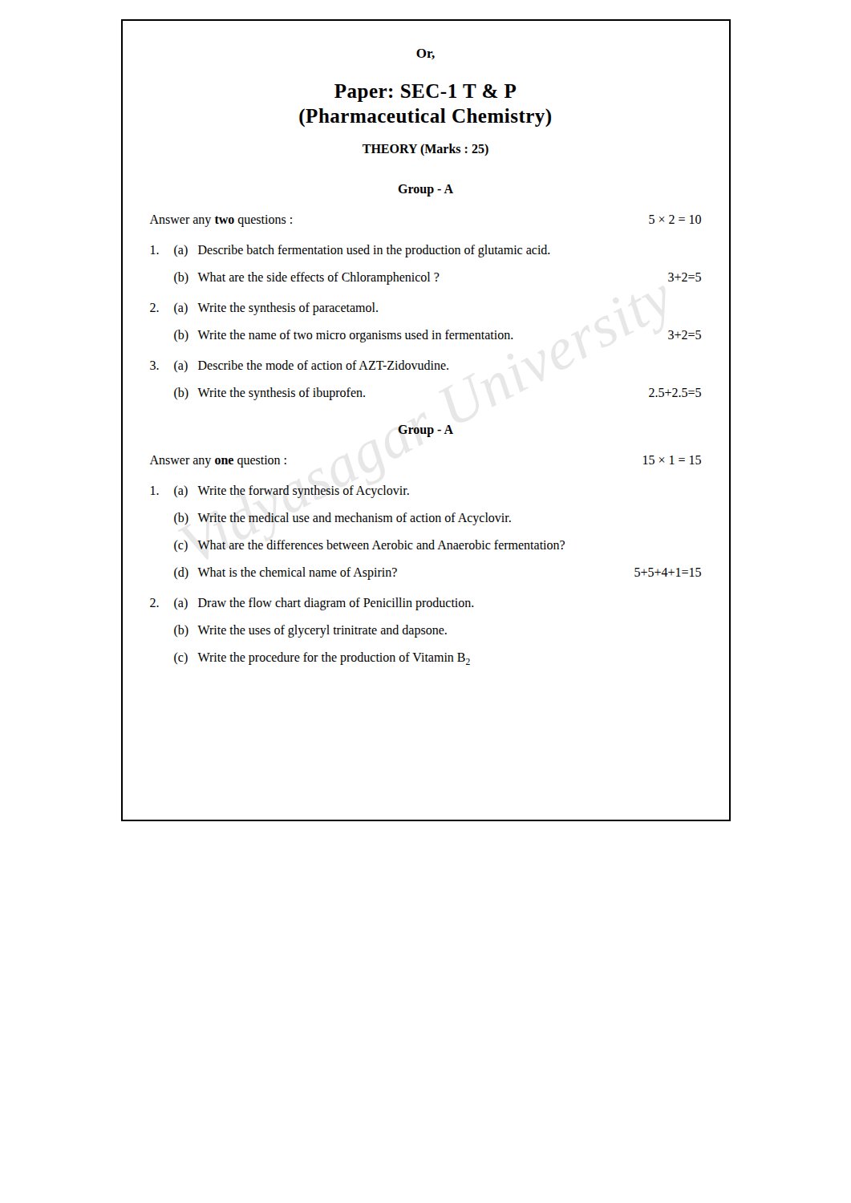Vidyasagar University
Or,
Paper: SEC-1 T & P(Pharmaceutical Chemistry)
THEORY (Marks : 25)
Group - A
Answer any two questions :5 × 2 = 10
1.
(a) Describe batch fermentation used in the production of glutamic acid.
(b) What are the side effects of Chloramphenicol ?3+2=5
2.
(a) Write the synthesis of paracetamol.
(b) Write the name of two micro organisms used in fermentation.3+2=5
3.
(a) Describe the mode of action of AZT-Zidovudine.
(b) Write the synthesis of ibuprofen.2.5+2.5=5
Group - A
Answer any one question :15 × 1 = 15
1.
(a) Write the forward synthesis of Acyclovir.
(b) Write the medical use and mechanism of action of Acyclovir.
(c) What are the differences between Aerobic and Anaerobic fermentation?
(d) What is the chemical name of Aspirin?5+5+4+1=15
2.
(a) Draw the flow chart diagram of Penicillin production.
(b) Write the uses of glyceryl trinitrate and dapsone.
(c) Write the procedure for the production of Vitamin B2